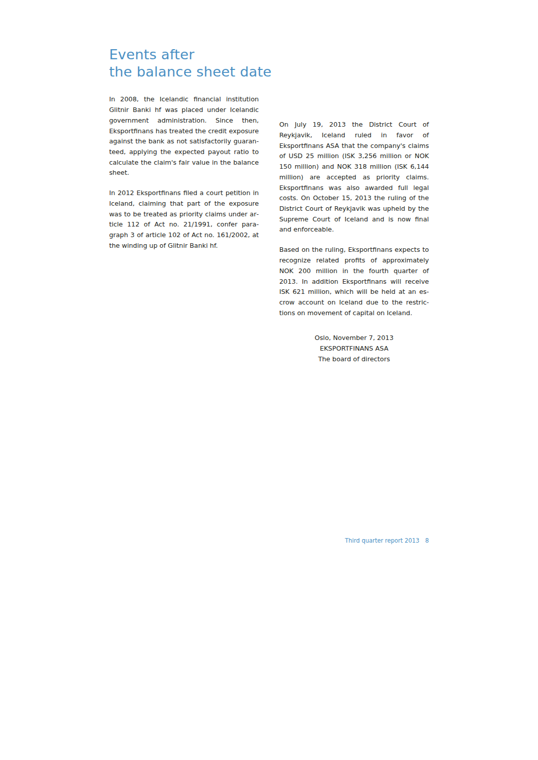Events after
the balance sheet date
In 2008, the Icelandic financial institution Glitnir Banki hf was placed under Icelandic government administration. Since then, Eksportfinans has treated the credit exposure against the bank as not satisfactorily guaranteed, applying the expected payout ratio to calculate the claim's fair value in the balance sheet.
In 2012 Eksportfinans filed a court petition in Iceland, claiming that part of the exposure was to be treated as priority claims under article 112 of Act no. 21/1991, confer paragraph 3 of article 102 of Act no. 161/2002, at the winding up of Glitnir Banki hf.
On July 19, 2013 the District Court of Reykjavik, Iceland ruled in favor of Eksportfinans ASA that the company's claims of USD 25 million (ISK 3,256 million or NOK 150 million) and NOK 318 million (ISK 6,144 million) are accepted as priority claims. Eksportfinans was also awarded full legal costs. On October 15, 2013 the ruling of the District Court of Reykjavik was upheld by the Supreme Court of Iceland and is now final and enforceable.
Based on the ruling, Eksportfinans expects to recognize related profits of approximately NOK 200 million in the fourth quarter of 2013. In addition Eksportfinans will receive ISK 621 million, which will be held at an escrow account on Iceland due to the restrictions on movement of capital on Iceland.
Oslo, November 7, 2013
EKSPORTFINANS ASA
The board of directors
Third quarter report 20138